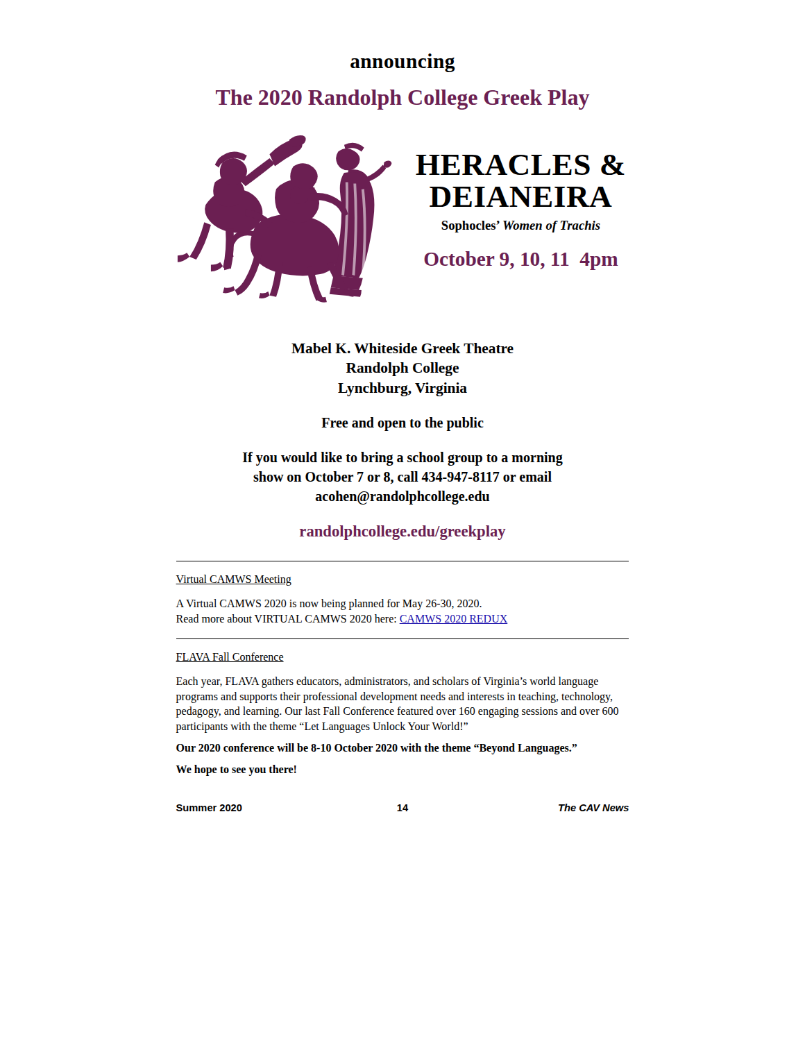announcing
The 2020 Randolph College Greek Play
HERACLES &
DEIANEIRA
Sophocles’ Women of Trachis
October 9, 10, 11 4pm
Mabel K. Whiteside Greek Theatre
Randolph College
Lynchburg, Virginia
Free and open to the public
If you would like to bring a school group to a morning
show on October 7 or 8, call 434-947-8117 or email
acohen@randolphcollege.edu
randolphcollege.edu/greekplay
Virtual CAMWS Meeting
A Virtual CAMWS 2020 is now being planned for May 26-30, 2020.
Read more about VIRTUAL CAMWS 2020 here: CAMWS 2020 REDUX
FLAVA Fall Conference
Each year, FLAVA gathers educators, administrators, and scholars of Virginia’s world language programs and supports their professional development needs and interests in teaching, technology, pedagogy, and learning. Our last Fall Conference featured over 160 engaging sessions and over 600 participants with the theme “Let Languages Unlock Your World!”
Our 2020 conference will be 8-10 October 2020 with the theme “Beyond Languages.”
We hope to see you there!
Summer 2020
14
The CAV News